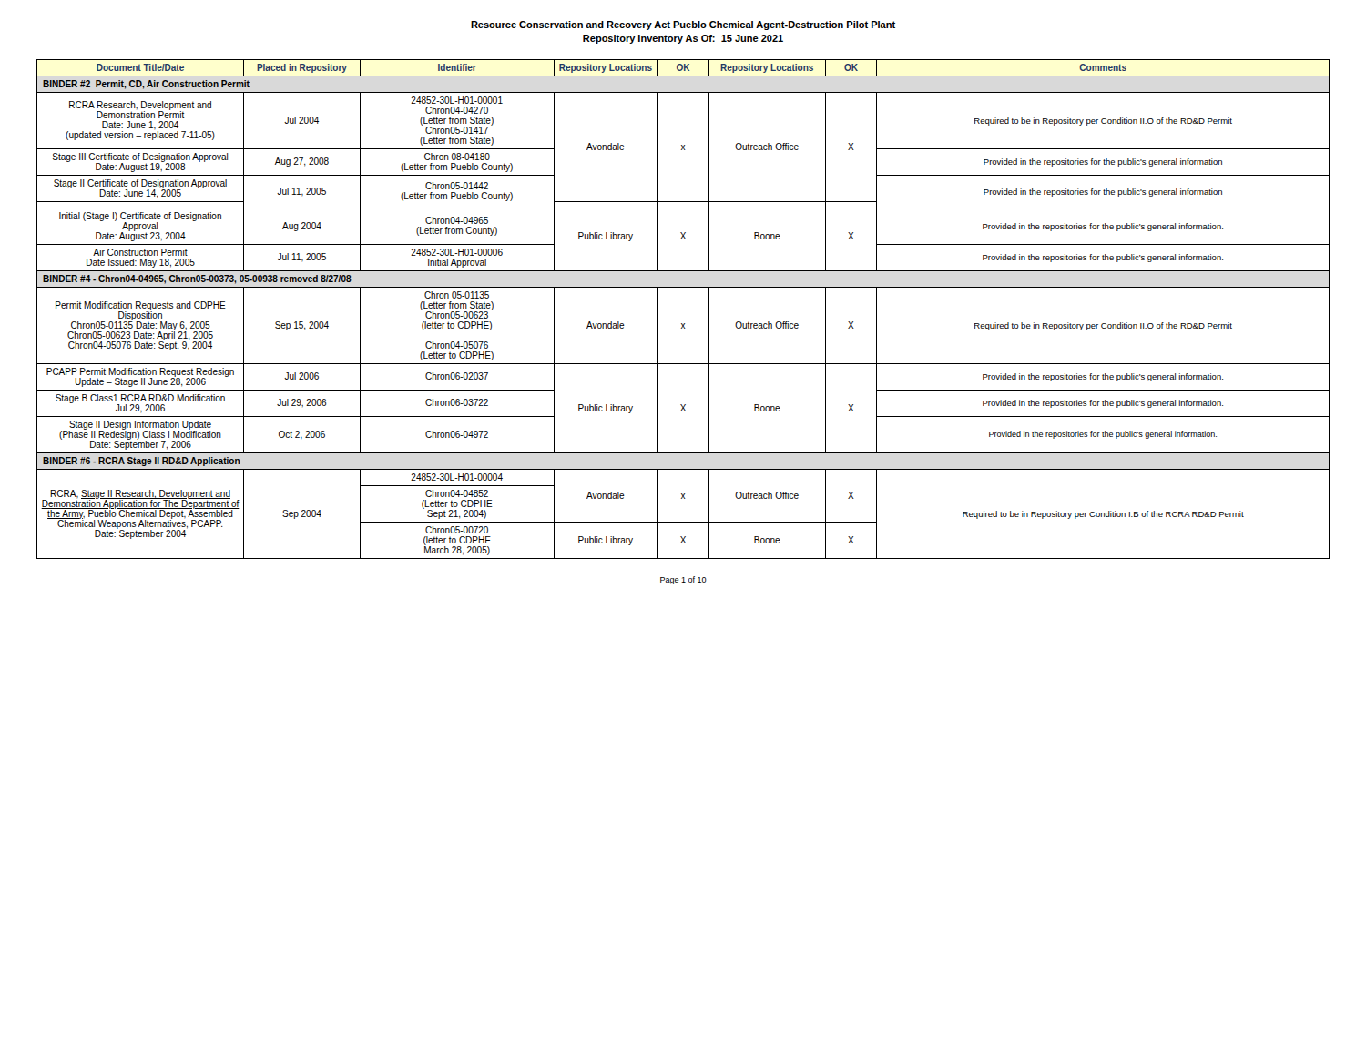Resource Conservation and Recovery Act Pueblo Chemical Agent-Destruction Pilot Plant
Repository Inventory As Of: 15 June 2021
| Document Title/Date | Placed in Repository | Identifier | Repository Locations | OK | Repository Locations | OK | Comments |
| --- | --- | --- | --- | --- | --- | --- | --- |
| BINDER #2 Permit, CD, Air Construction Permit |
| RCRA Research, Development and Demonstration Permit Date: June 1, 2004 (updated version – replaced 7-11-05) | Jul 2004 | 24852-30L-H01-00001 Chron04-04270 (Letter from State) Chron05-01417 (Letter from State) | Avondale | x | Outreach Office | X | Required to be in Repository per Condition II.O of the RD&D Permit |
| Stage III Certificate of Designation Approval Date: August 19, 2008 | Aug 27, 2008 | Chron 08-04180 (Letter from Pueblo County) | Provided in the repositories for the public's general information |
| Stage II Certificate of Designation Approval Date: June 14, 2005 | Jul 11, 2005 | Chron05-01442 (Letter from Pueblo County) | Provided in the repositories for the public's general information |
| | Public Library | X | Boone | X |
| Initial (Stage I) Certificate of Designation Approval Date: August 23, 2004 | Aug 2004 | Chron04-04965 (Letter from County) | Provided in the repositories for the public's general information. |
| Air Construction Permit Date Issued: May 18, 2005 | Jul 11, 2005 | 24852-30L-H01-00006 Initial Approval | Provided in the repositories for the public's general information. |
| BINDER #4 - Chron04-04965, Chron05-00373, 05-00938 removed 8/27/08 |
| Permit Modification Requests and CDPHE Disposition Chron05-01135 Date: May 6, 2005 Chron05-00623 Date: April 21, 2005 Chron04-05076 Date: Sept. 9, 2004 | Sep 15, 2004 | Chron 05-01135 (Letter from State) Chron05-00623 (letter to CDPHE) Chron04-05076 (Letter to CDPHE) | Avondale | x | Outreach Office | X | Required to be in Repository per Condition II.O of the RD&D Permit |
| PCAPP Permit Modification Request Redesign Update – Stage II June 28, 2006 | Jul 2006 | Chron06-02037 | Public Library | X | Boone | X | Provided in the repositories for the public's general information. |
| Stage B Class1 RCRA RD&D Modification Jul 29, 2006 | Jul 29, 2006 | Chron06-03722 | Provided in the repositories for the public's general information. |
| Stage II Design Information Update (Phase II Redesign) Class I Modification Date: September 7, 2006 | Oct 2, 2006 | Chron06-04972 | Provided in the repositories for the public's general information. |
| BINDER #6 - RCRA Stage II RD&D Application |
| RCRA, Stage II Research, Development and Demonstration Application for The Department of the Army , Pueblo Chemical Depot, Assembled Chemical Weapons Alternatives, PCAPP. Date: September 2004 | Sep 2004 | 24852-30L-H01-00004 | Avondale | x | Outreach Office | X | Required to be in Repository per Condition I.B of the RCRA RD&D Permit |
| Chron04-04852 (Letter to CDPHE Sept 21, 2004) |
| Chron05-00720 (letter to CDPHE March 28, 2005) | Public Library | X | Boone | X |
Page 1 of 10